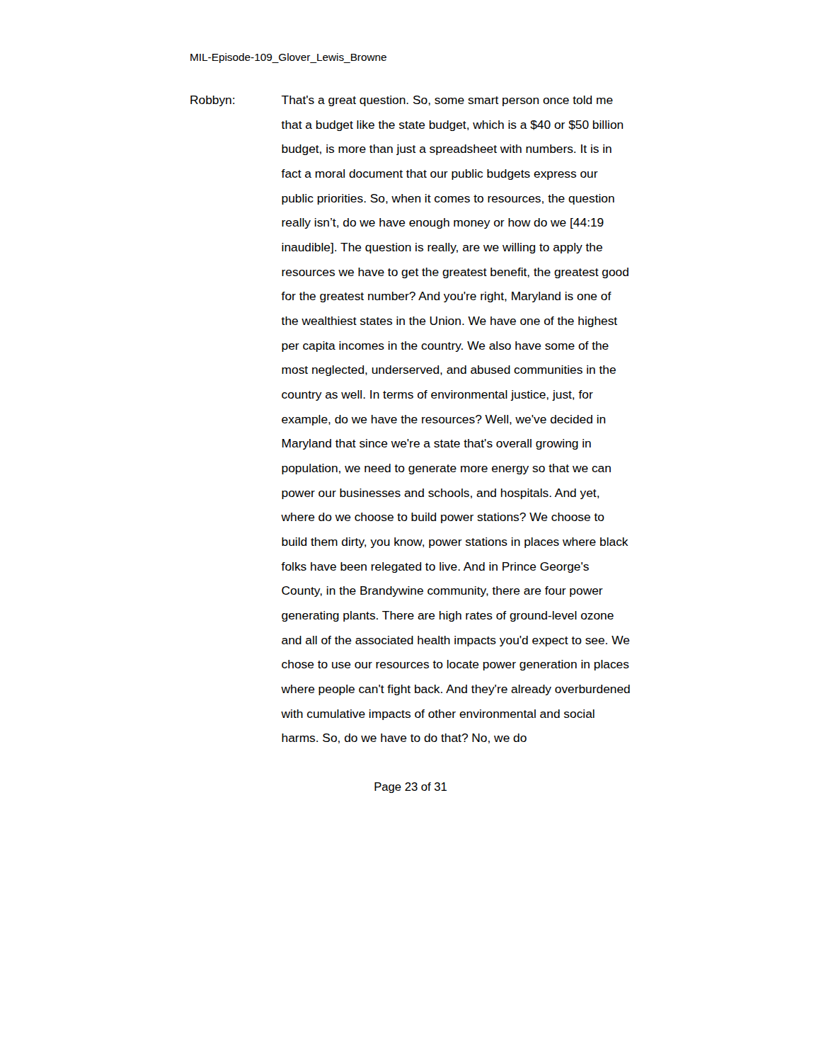MIL-Episode-109_Glover_Lewis_Browne
Robbyn:
That's a great question. So, some smart person once told me that a budget like the state budget, which is a $40 or $50 billion budget, is more than just a spreadsheet with numbers. It is in fact a moral document that our public budgets express our public priorities. So, when it comes to resources, the question really isn’t, do we have enough money or how do we [44:19 inaudible]. The question is really, are we willing to apply the resources we have to get the greatest benefit, the greatest good for the greatest number? And you're right, Maryland is one of the wealthiest states in the Union. We have one of the highest per capita incomes in the country. We also have some of the most neglected, underserved, and abused communities in the country as well. In terms of environmental justice, just, for example, do we have the resources? Well, we've decided in Maryland that since we're a state that's overall growing in population, we need to generate more energy so that we can power our businesses and schools, and hospitals. And yet, where do we choose to build power stations? We choose to build them dirty, you know, power stations in places where black folks have been relegated to live. And in Prince George's County, in the Brandywine community, there are four power generating plants. There are high rates of ground-level ozone and all of the associated health impacts you'd expect to see. We chose to use our resources to locate power generation in places where people can't fight back. And they're already overburdened with cumulative impacts of other environmental and social harms. So, do we have to do that? No, we do
Page 23 of 31